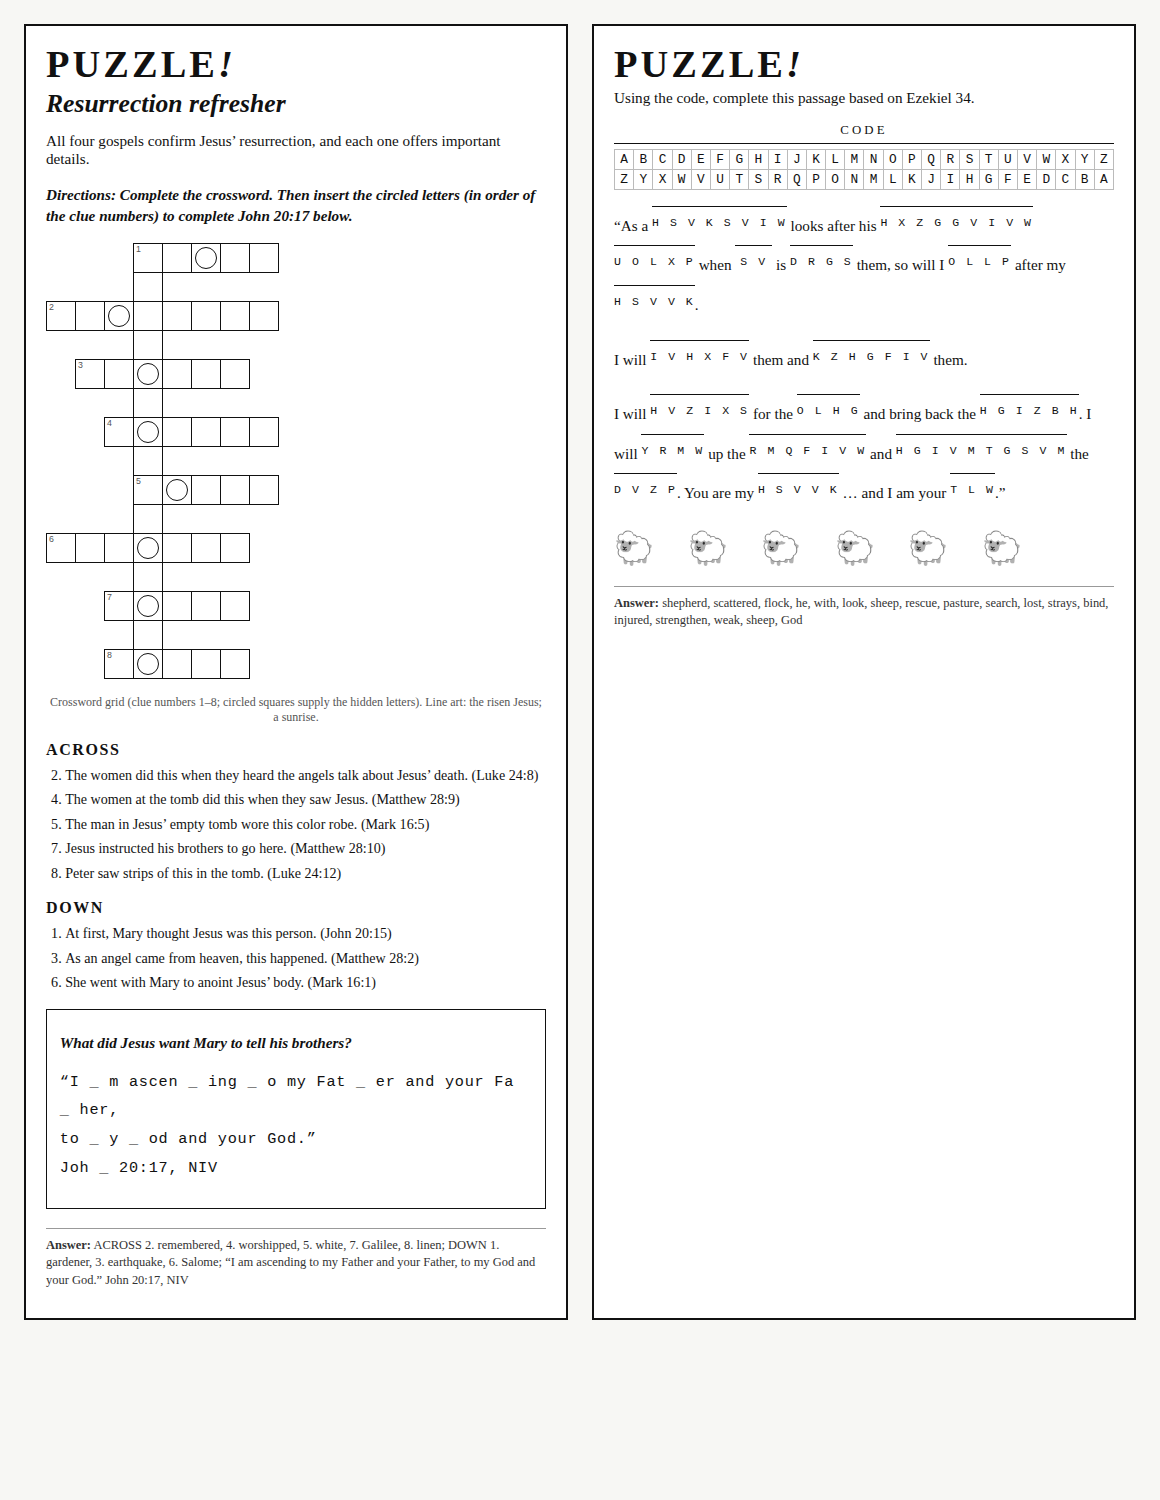Puzzle!
Resurrection refresher
All four gospels confirm Jesus’ resurrection, and each one offers important details.
Directions: Complete the crossword. Then insert the circled letters (in order of the clue numbers) to complete John 20:17 below.
| | | | 1 | | | | |
| 2 | | | | | | | |
| | 3 | | | | | | |
| | | 4 | | | | | |
| | | | 5 | | | | |
| 6 | | | | | | | |
| | | 7 | | | | | |
| | | 8 | | | | | |
Crossword grid (clue numbers 1–8; circled squares supply the hidden letters). Line art: the risen Jesus; a sunrise.
Across
The women did this when they heard the angels talk about Jesus’ death. (Luke 24:8)
The women at the tomb did this when they saw Jesus. (Matthew 28:9)
The man in Jesus’ empty tomb wore this color robe. (Mark 16:5)
Jesus instructed his brothers to go here. (Matthew 28:10)
Peter saw strips of this in the tomb. (Luke 24:12)
Down
At first, Mary thought Jesus was this person. (John 20:15)
As an angel came from heaven, this happened. (Matthew 28:2)
She went with Mary to anoint Jesus’ body. (Mark 16:1)
What did Jesus want Mary to tell his brothers?
“I _ m ascen _ ing _ o my Fat _ er and your Fa _ her,
to _ y _ od and your God.”
Joh _ 20:17, NIV
Answer: ACROSS 2. remembered, 4. worshipped, 5. white, 7. Galilee, 8. linen; DOWN 1. gardener, 3. earthquake, 6. Salome; “I am ascending to my Father and your Father, to my God and your God.” John 20:17, NIV
Puzzle!
Using the code, complete this passage based on Ezekiel 34.
Code
| A | B | C | D | E | F | G | H | I | J | K | L | M | N | O | P | Q | R | S | T | U | V | W | X | Y | Z |
| Z | Y | X | W | V | U | T | S | R | Q | P | O | N | M | L | K | J | I | H | G | F | E | D | C | B | A |
“As a H S V K S V I W looks after his H X Z G G V I V W U O L X P when S V is D R G S them, so will I O L L P after my H S V V K.
I will I V H X F V them and K Z H G F I V them.
I will H V Z I X S for the O L H G and bring back the H G I Z B H. I will Y R M W up the R M Q F I V W and H G I V M T G S V M the D V Z P. You are my H S V V K … and I am your T L W.”
🐑 🐑 🐑 🐑 🐑 🐑
Answer: shepherd, scattered, flock, he, with, look, sheep, rescue, pasture, search, lost, strays, bind, injured, strengthen, weak, sheep, God